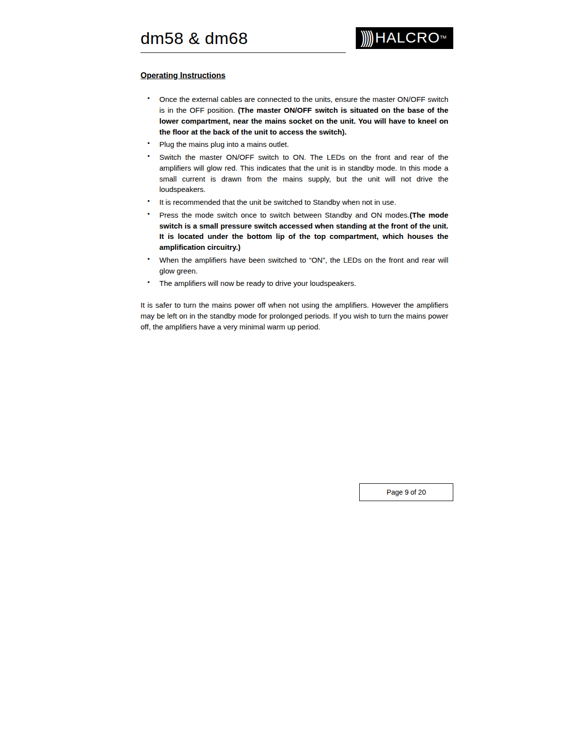dm58 & dm68
))))) HALCRO TM
Operating Instructions
Once the external cables are connected to the units, ensure the master ON/OFF switch is in the OFF position. (The master ON/OFF switch is situated on the base of the lower compartment, near the mains socket on the unit. You will have to kneel on the floor at the back of the unit to access the switch).
Plug the mains plug into a mains outlet.
Switch the master ON/OFF switch to ON. The LEDs on the front and rear of the amplifiers will glow red. This indicates that the unit is in standby mode. In this mode a small current is drawn from the mains supply, but the unit will not drive the loudspeakers.
It is recommended that the unit be switched to Standby when not in use.
Press the mode switch once to switch between Standby and ON modes.(The mode switch is a small pressure switch accessed when standing at the front of the unit. It is located under the bottom lip of the top compartment, which houses the amplification circuitry.)
When the amplifiers have been switched to “ON”, the LEDs on the front and rear will glow green.
The amplifiers will now be ready to drive your loudspeakers.
It is safer to turn the mains power off when not using the amplifiers. However the amplifiers may be left on in the standby mode for prolonged periods. If you wish to turn the mains power off, the amplifiers have a very minimal warm up period.
Page 9 of 20